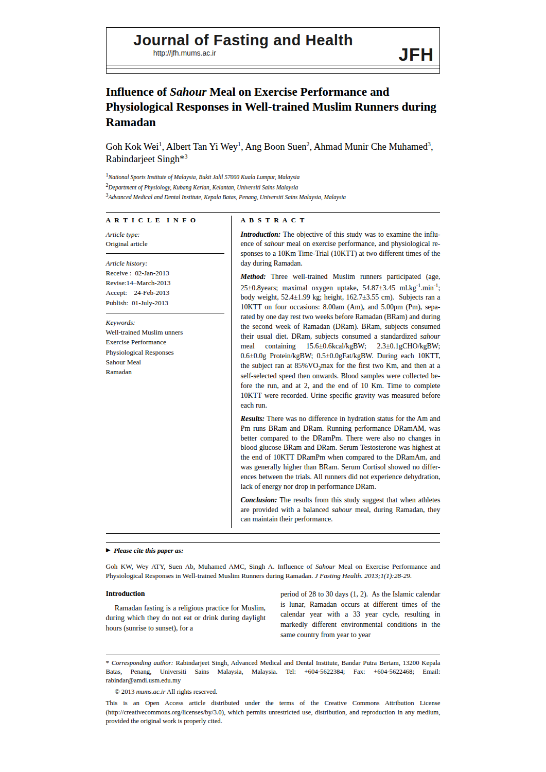Journal of Fasting and Health
http://jfh.mums.ac.ir
JFH
Influence of Sahour Meal on Exercise Performance and Physiological Responses in Well-trained Muslim Runners during Ramadan
Goh Kok Wei1, Albert Tan Yi Wey1, Ang Boon Suen2, Ahmad Munir Che Muhamed3, Rabindarjeet Singh*3
1National Sports Institute of Malaysia, Bukit Jalil 57000 Kuala Lumpur, Malaysia
2Department of Physiology, Kubang Kerian, Kelantan, Universiti Sains Malaysia
3Advanced Medical and Dental Institute, Kepala Batas, Penang, Universiti Sains Malaysia, Malaysia
A R T I C L E I N F O
Article type: Original article
Article history: Receive : 02-Jan-2013 Revise:14–March-2013 Accept: 24-Feb-2013 Publish: 01-July-2013
Keywords:
Well-trained Muslim unners
Exercise Performance
Physiological Responses
Sahour Meal
Ramadan
A B S T R A C T
Introduction: The objective of this study was to examine the influence of sahour meal on exercise performance, and physiological responses to a 10Km Time-Trial (10KTT) at two different times of the day during Ramadan.
Method: Three well-trained Muslim runners participated (age, 25±0.8years; maximal oxygen uptake, 54.87±3.45 ml.kg-1.min-1; body weight, 52.4±1.99 kg; height, 162.7±3.55 cm). Subjects ran a 10KTT on four occasions: 8.00am (Am), and 5.00pm (Pm), separated by one day rest two weeks before Ramadan (BRam) and during the second week of Ramadan (DRam). BRam, subjects consumed their usual diet. DRam, subjects consumed a standardized sahour meal containing 15.6±0.6kcal/kgBW; 2.3±0.1gCHO/kgBW; 0.6±0.0g Protein/kgBW; 0.5±0.0gFat/kgBW. During each 10KTT, the subject ran at 85%VO2max for the first two Km, and then at a self-selected speed then onwards. Blood samples were collected before the run, and at 2, and the end of 10 Km. Time to complete 10KTT were recorded. Urine specific gravity was measured before each run.
Results: There was no difference in hydration status for the Am and Pm runs BRam and DRam. Running performance DRamAM, was better compared to the DRamPm. There were also no changes in blood glucose BRam and DRam. Serum Testosterone was highest at the end of 10KTT DRamPm when compared to the DRamAm, and was generally higher than BRam. Serum Cortisol showed no differences between the trials. All runners did not experience dehydration, lack of energy nor drop in performance DRam.
Conclusion: The results from this study suggest that when athletes are provided with a balanced sahour meal, during Ramadan, they can maintain their performance.
Please cite this paper as:
Goh KW, Wey ATY, Suen Ab, Muhamed AMC, Singh A. Influence of Sahour Meal on Exercise Performance and Physiological Responses in Well-trained Muslim Runners during Ramadan. J Fasting Health. 2013;1(1):28-29.
Introduction
Ramadan fasting is a religious practice for Muslim, during which they do not eat or drink during daylight hours (sunrise to sunset), for a
period of 28 to 30 days (1, 2). As the Islamic calendar is lunar, Ramadan occurs at different times of the calendar year with a 33 year cycle, resulting in markedly different environmental conditions in the same country from year to year
* Corresponding author: Rabindarjeet Singh, Advanced Medical and Dental Institute, Bandar Putra Bertam, 13200 Kepala Batas, Penang, Universiti Sains Malaysia, Malaysia. Tel: +604-5622384; Fax: +604-5622468; Email: rabindar@amdi.usm.edu.my
© 2013 mums.ac.ir All rights reserved.
This is an Open Access article distributed under the terms of the Creative Commons Attribution License (http://creativecommons.org/licenses/by/3.0), which permits unrestricted use, distribution, and reproduction in any medium, provided the original work is properly cited.